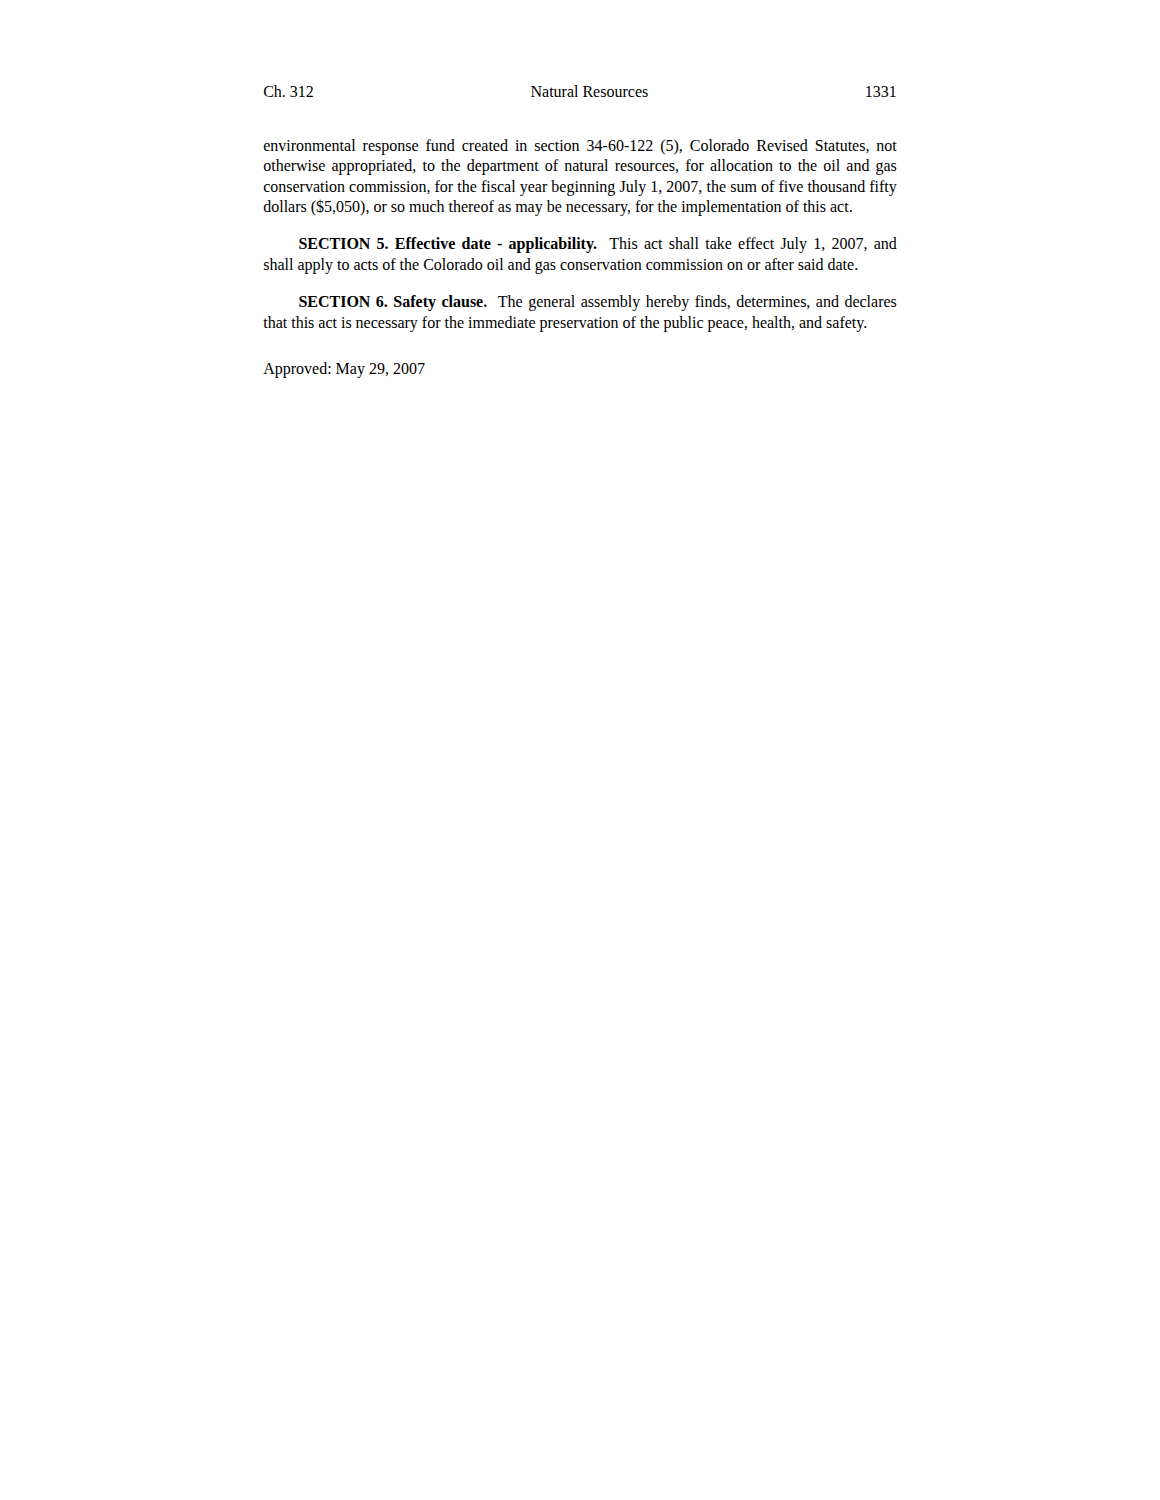Ch. 312 Natural Resources 1331
environmental response fund created in section 34-60-122 (5), Colorado Revised Statutes, not otherwise appropriated, to the department of natural resources, for allocation to the oil and gas conservation commission, for the fiscal year beginning July 1, 2007, the sum of five thousand fifty dollars ($5,050), or so much thereof as may be necessary, for the implementation of this act.
SECTION 5. Effective date - applicability. This act shall take effect July 1, 2007, and shall apply to acts of the Colorado oil and gas conservation commission on or after said date.
SECTION 6. Safety clause. The general assembly hereby finds, determines, and declares that this act is necessary for the immediate preservation of the public peace, health, and safety.
Approved: May 29, 2007